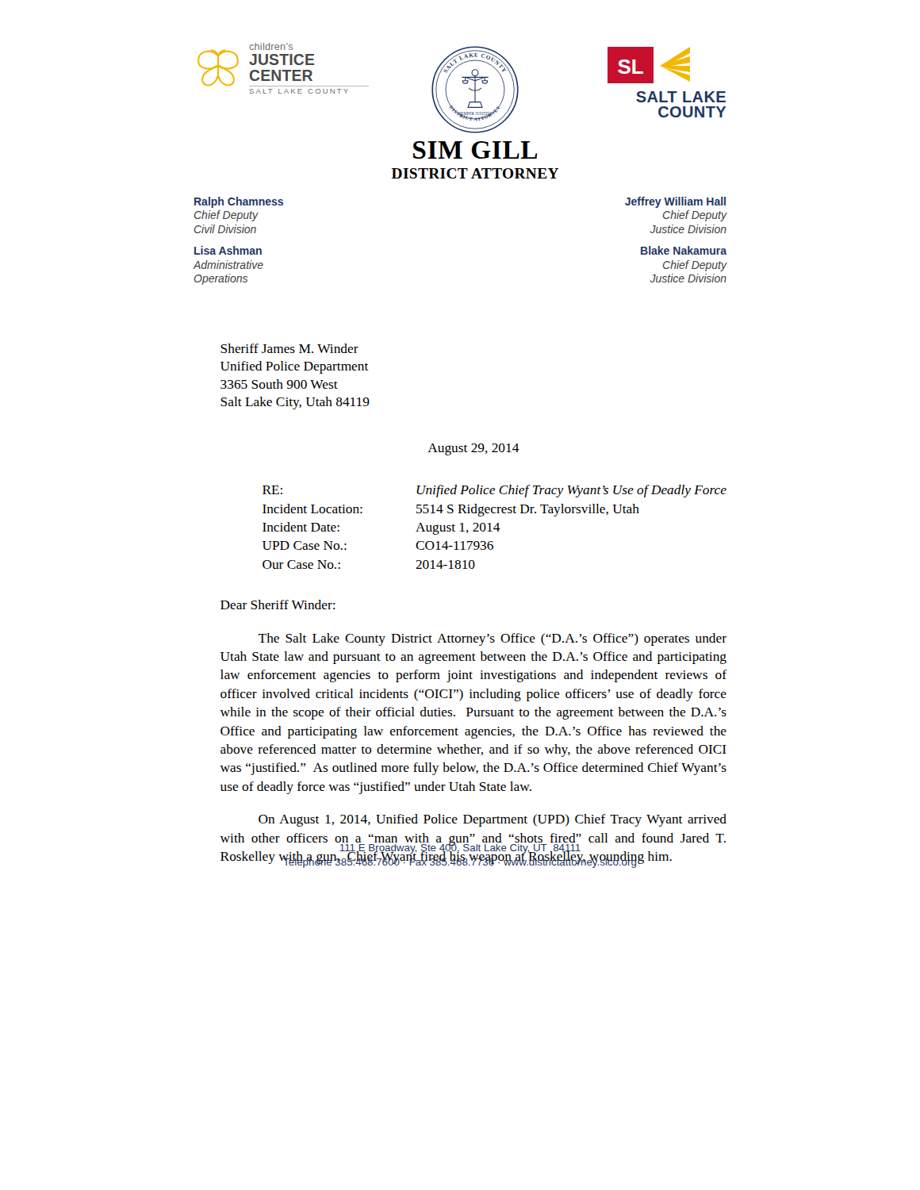children’s
JUSTICE CENTER
SALT LAKE COUNTY
SALT LAKE COUNTY DISTRICT ATTORNEY SEMPER JUSTITIA
SIM GILL
DISTRICT ATTORNEY
SL
SALT LAKE COUNTY
Ralph Chamness
Chief Deputy
Civil Division
Lisa Ashman
Administrative
Operations
Jeffrey William Hall
Chief Deputy
Justice Division
Blake Nakamura
Chief Deputy
Justice Division
Sheriff James M. Winder
Unified Police Department
3365 South 900 West
Salt Lake City, Utah 84119
August 29, 2014
| RE: | Unified Police Chief Tracy Wyant’s Use of Deadly Force |
| Incident Location: | 5514 S Ridgecrest Dr. Taylorsville, Utah |
| Incident Date: | August 1, 2014 |
| UPD Case No.: | CO14-117936 |
| Our Case No.: | 2014-1810 |
Dear Sheriff Winder:
The Salt Lake County District Attorney’s Office (“D.A.’s Office”) operates under Utah State law and pursuant to an agreement between the D.A.’s Office and participating law enforcement agencies to perform joint investigations and independent reviews of officer involved critical incidents (“OICI”) including police officers’ use of deadly force while in the scope of their official duties. Pursuant to the agreement between the D.A.’s Office and participating law enforcement agencies, the D.A.’s Office has reviewed the above referenced matter to determine whether, and if so why, the above referenced OICI was “justified.” As outlined more fully below, the D.A.’s Office determined Chief Wyant’s use of deadly force was “justified” under Utah State law.
On August 1, 2014, Unified Police Department (UPD) Chief Tracy Wyant arrived with other officers on a “man with a gun” and “shots fired” call and found Jared T. Roskelley with a gun. Chief Wyant fired his weapon at Roskelley, wounding him.
111 E Broadway, Ste 400, Salt Lake City, UT 84111
Telephone 385.468.7600 · Fax 385.468.7736 · www.districtattorney.slco.org